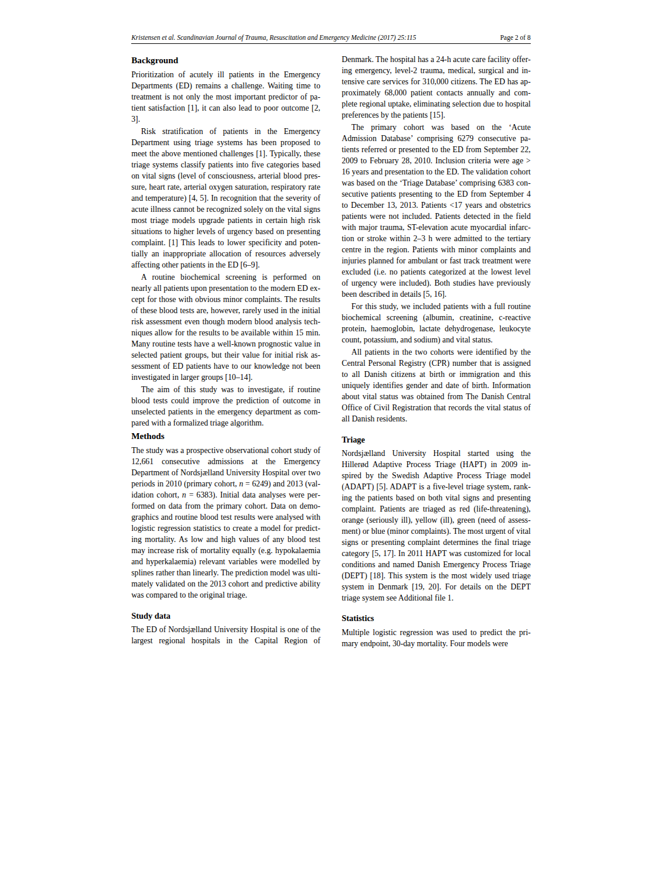Kristensen et al. Scandinavian Journal of Trauma, Resuscitation and Emergency Medicine (2017) 25:115 Page 2 of 8
Background
Prioritization of acutely ill patients in the Emergency Departments (ED) remains a challenge. Waiting time to treatment is not only the most important predictor of patient satisfaction [1], it can also lead to poor outcome [2, 3].
Risk stratification of patients in the Emergency Department using triage systems has been proposed to meet the above mentioned challenges [1]. Typically, these triage systems classify patients into five categories based on vital signs (level of consciousness, arterial blood pressure, heart rate, arterial oxygen saturation, respiratory rate and temperature) [4, 5]. In recognition that the severity of acute illness cannot be recognized solely on the vital signs most triage models upgrade patients in certain high risk situations to higher levels of urgency based on presenting complaint. [1] This leads to lower specificity and potentially an inappropriate allocation of resources adversely affecting other patients in the ED [6–9].
A routine biochemical screening is performed on nearly all patients upon presentation to the modern ED except for those with obvious minor complaints. The results of these blood tests are, however, rarely used in the initial risk assessment even though modern blood analysis techniques allow for the results to be available within 15 min. Many routine tests have a well-known prognostic value in selected patient groups, but their value for initial risk assessment of ED patients have to our knowledge not been investigated in larger groups [10–14].
The aim of this study was to investigate, if routine blood tests could improve the prediction of outcome in unselected patients in the emergency department as compared with a formalized triage algorithm.
Methods
The study was a prospective observational cohort study of 12,661 consecutive admissions at the Emergency Department of Nordsjælland University Hospital over two periods in 2010 (primary cohort, n = 6249) and 2013 (validation cohort, n = 6383). Initial data analyses were performed on data from the primary cohort. Data on demographics and routine blood test results were analysed with logistic regression statistics to create a model for predicting mortality. As low and high values of any blood test may increase risk of mortality equally (e.g. hypokalaemia and hyperkalaemia) relevant variables were modelled by splines rather than linearly. The prediction model was ultimately validated on the 2013 cohort and predictive ability was compared to the original triage.
Study data
The ED of Nordsjælland University Hospital is one of the largest regional hospitals in the Capital Region of Denmark. The hospital has a 24-h acute care facility offering emergency, level-2 trauma, medical, surgical and intensive care services for 310,000 citizens. The ED has approximately 68,000 patient contacts annually and complete regional uptake, eliminating selection due to hospital preferences by the patients [15].
The primary cohort was based on the ‘Acute Admission Database’ comprising 6279 consecutive patients referred or presented to the ED from September 22, 2009 to February 28, 2010. Inclusion criteria were age > 16 years and presentation to the ED. The validation cohort was based on the ‘Triage Database’ comprising 6383 consecutive patients presenting to the ED from September 4 to December 13, 2013. Patients <17 years and obstetrics patients were not included. Patients detected in the field with major trauma, ST-elevation acute myocardial infarction or stroke within 2–3 h were admitted to the tertiary centre in the region. Patients with minor complaints and injuries planned for ambulant or fast track treatment were excluded (i.e. no patients categorized at the lowest level of urgency were included). Both studies have previously been described in details [5, 16].
For this study, we included patients with a full routine biochemical screening (albumin, creatinine, c-reactive protein, haemoglobin, lactate dehydrogenase, leukocyte count, potassium, and sodium) and vital status.
All patients in the two cohorts were identified by the Central Personal Registry (CPR) number that is assigned to all Danish citizens at birth or immigration and this uniquely identifies gender and date of birth. Information about vital status was obtained from The Danish Central Office of Civil Registration that records the vital status of all Danish residents.
Triage
Nordsjælland University Hospital started using the Hillerød Adaptive Process Triage (HAPT) in 2009 inspired by the Swedish Adaptive Process Triage model (ADAPT) [5]. ADAPT is a five-level triage system, ranking the patients based on both vital signs and presenting complaint. Patients are triaged as red (life-threatening), orange (seriously ill), yellow (ill), green (need of assessment) or blue (minor complaints). The most urgent of vital signs or presenting complaint determines the final triage category [5, 17]. In 2011 HAPT was customized for local conditions and named Danish Emergency Process Triage (DEPT) [18]. This system is the most widely used triage system in Denmark [19, 20]. For details on the DEPT triage system see Additional file 1.
Statistics
Multiple logistic regression was used to predict the primary endpoint, 30-day mortality. Four models were